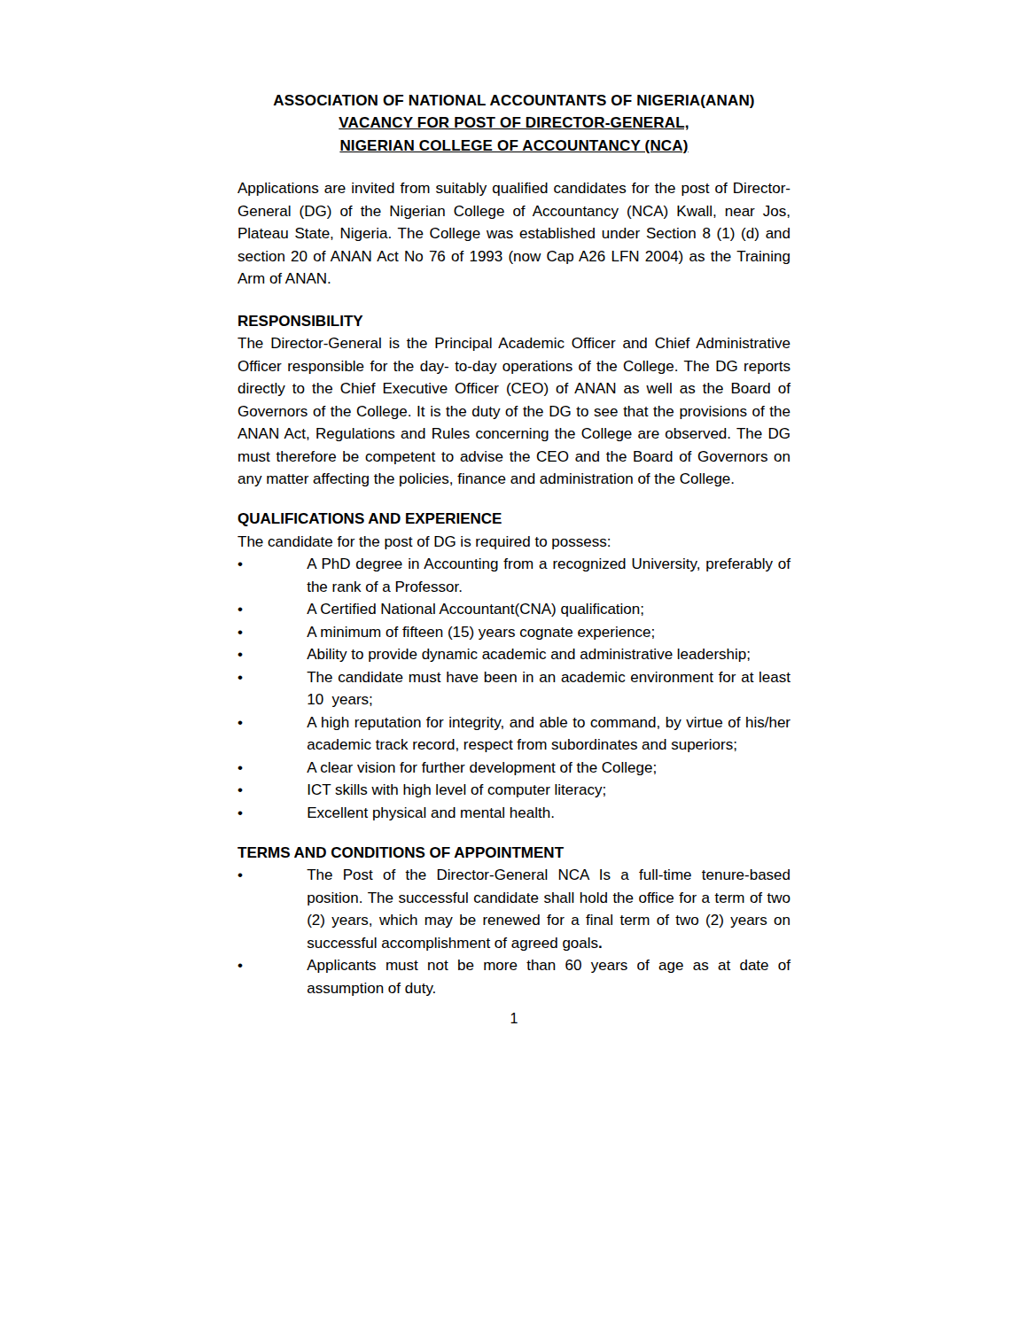ASSOCIATION OF NATIONAL ACCOUNTANTS OF NIGERIA(ANAN) VACANCY FOR POST OF DIRECTOR-GENERAL, NIGERIAN COLLEGE OF ACCOUNTANCY (NCA)
Applications are invited from suitably qualified candidates for the post of Director-General (DG) of the Nigerian College of Accountancy (NCA) Kwall, near Jos, Plateau State, Nigeria. The College was established under Section 8 (1) (d) and section 20 of ANAN Act No 76 of 1993 (now Cap A26 LFN 2004) as the Training Arm of ANAN.
Responsibility
The Director-General is the Principal Academic Officer and Chief Administrative Officer responsible for the day- to-day operations of the College. The DG reports directly to the Chief Executive Officer (CEO) of ANAN as well as the Board of Governors of the College. It is the duty of the DG to see that the provisions of the ANAN Act, Regulations and Rules concerning the College are observed. The DG must therefore be competent to advise the CEO and the Board of Governors on any matter affecting the policies, finance and administration of the College.
Qualifications and Experience
The candidate for the post of DG is required to possess:
A PhD degree in Accounting from a recognized University, preferably of the rank of a Professor.
A Certified National Accountant(CNA) qualification;
A minimum of fifteen (15) years cognate experience;
Ability to provide dynamic academic and administrative leadership;
The candidate must have been in an academic environment for at least 10 years;
A high reputation for integrity, and able to command, by virtue of his/her academic track record, respect from subordinates and superiors;
A clear vision for further development of the College;
ICT skills with high level of computer literacy;
Excellent physical and mental health.
Terms and Conditions of Appointment
The Post of the Director-General NCA Is a full-time tenure-based position. The successful candidate shall hold the office for a term of two (2) years, which may be renewed for a final term of two (2) years on successful accomplishment of agreed goals.
Applicants must not be more than 60 years of age as at date of assumption of duty.
1